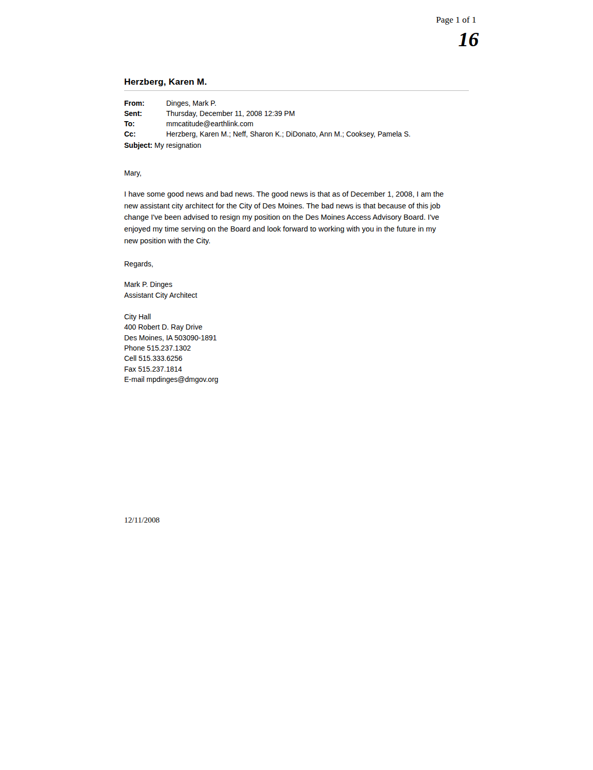Page 1 of 1
16
Herzberg, Karen M.
| From: | Dinges, Mark P. |
| Sent: | Thursday, December 11, 2008 12:39 PM |
| To: | mmcatitude@earthlink.com |
| Cc: | Herzberg, Karen M.; Neff, Sharon K.; DiDonato, Ann M.; Cooksey, Pamela S. |
Subject: My resignation
Mary,
I have some good news and bad news. The good news is that as of December 1, 2008, I am the new assistant city architect for the City of Des Moines. The bad news is that because of this job change I've been advised to resign my position on the Des Moines Access Advisory Board. I've enjoyed my time serving on the Board and look forward to working with you in the future in my new position with the City.
Regards,
Mark P. Dinges
Assistant City Architect
City Hall
400 Robert D. Ray Drive
Des Moines, IA 503090-1891
Phone 515.237.1302
Cell 515.333.6256
Fax 515.237.1814
E-mail mpdinges@dmgov.org
12/11/2008